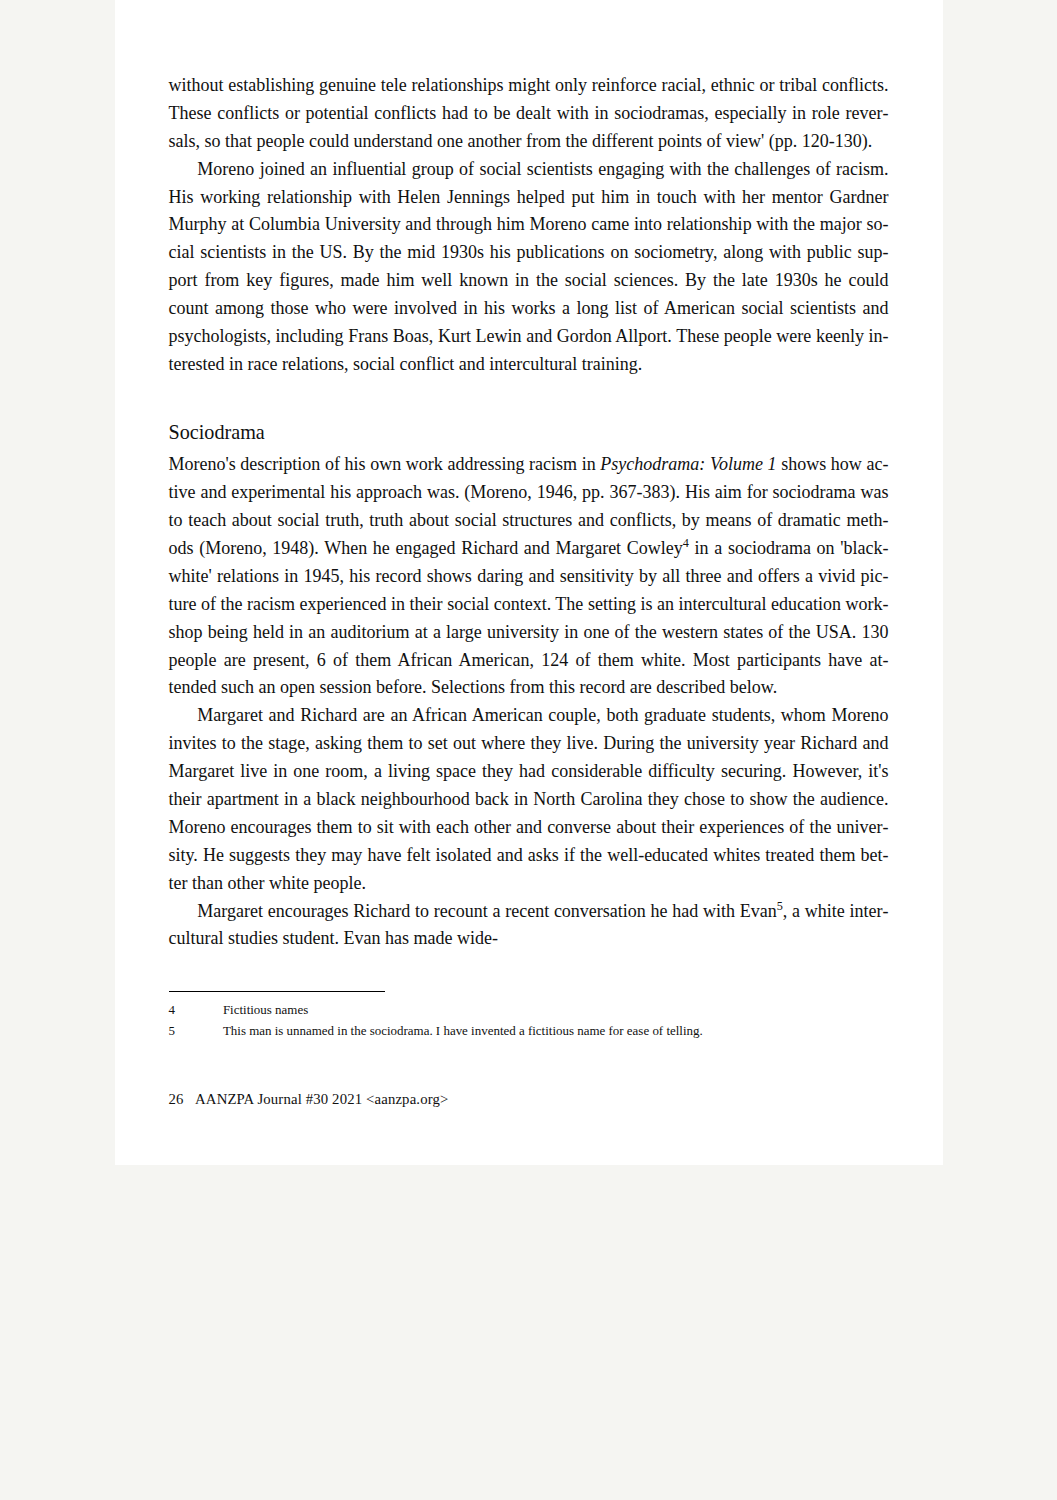without establishing genuine tele relationships might only reinforce racial, ethnic or tribal conflicts. These conflicts or potential conflicts had to be dealt with in sociodramas, especially in role reversals, so that people could understand one another from the different points of view' (pp. 120-130).
Moreno joined an influential group of social scientists engaging with the challenges of racism. His working relationship with Helen Jennings helped put him in touch with her mentor Gardner Murphy at Columbia University and through him Moreno came into relationship with the major social scientists in the US. By the mid 1930s his publications on sociometry, along with public support from key figures, made him well known in the social sciences. By the late 1930s he could count among those who were involved in his works a long list of American social scientists and psychologists, including Frans Boas, Kurt Lewin and Gordon Allport. These people were keenly interested in race relations, social conflict and intercultural training.
Sociodrama
Moreno's description of his own work addressing racism in Psychodrama: Volume 1 shows how active and experimental his approach was. (Moreno, 1946, pp. 367-383). His aim for sociodrama was to teach about social truth, truth about social structures and conflicts, by means of dramatic methods (Moreno, 1948). When he engaged Richard and Margaret Cowley4 in a sociodrama on 'black-white' relations in 1945, his record shows daring and sensitivity by all three and offers a vivid picture of the racism experienced in their social context. The setting is an intercultural education workshop being held in an auditorium at a large university in one of the western states of the USA. 130 people are present, 6 of them African American, 124 of them white. Most participants have attended such an open session before. Selections from this record are described below.
Margaret and Richard are an African American couple, both graduate students, whom Moreno invites to the stage, asking them to set out where they live. During the university year Richard and Margaret live in one room, a living space they had considerable difficulty securing. However, it's their apartment in a black neighbourhood back in North Carolina they chose to show the audience. Moreno encourages them to sit with each other and converse about their experiences of the university. He suggests they may have felt isolated and asks if the well-educated whites treated them better than other white people.
Margaret encourages Richard to recount a recent conversation he had with Evan5, a white intercultural studies student. Evan has made wide-
4 Fictitious names
5 This man is unnamed in the sociodrama. I have invented a fictitious name for ease of telling.
26 AANZPA Journal #30 2021 <aanzpa.org>